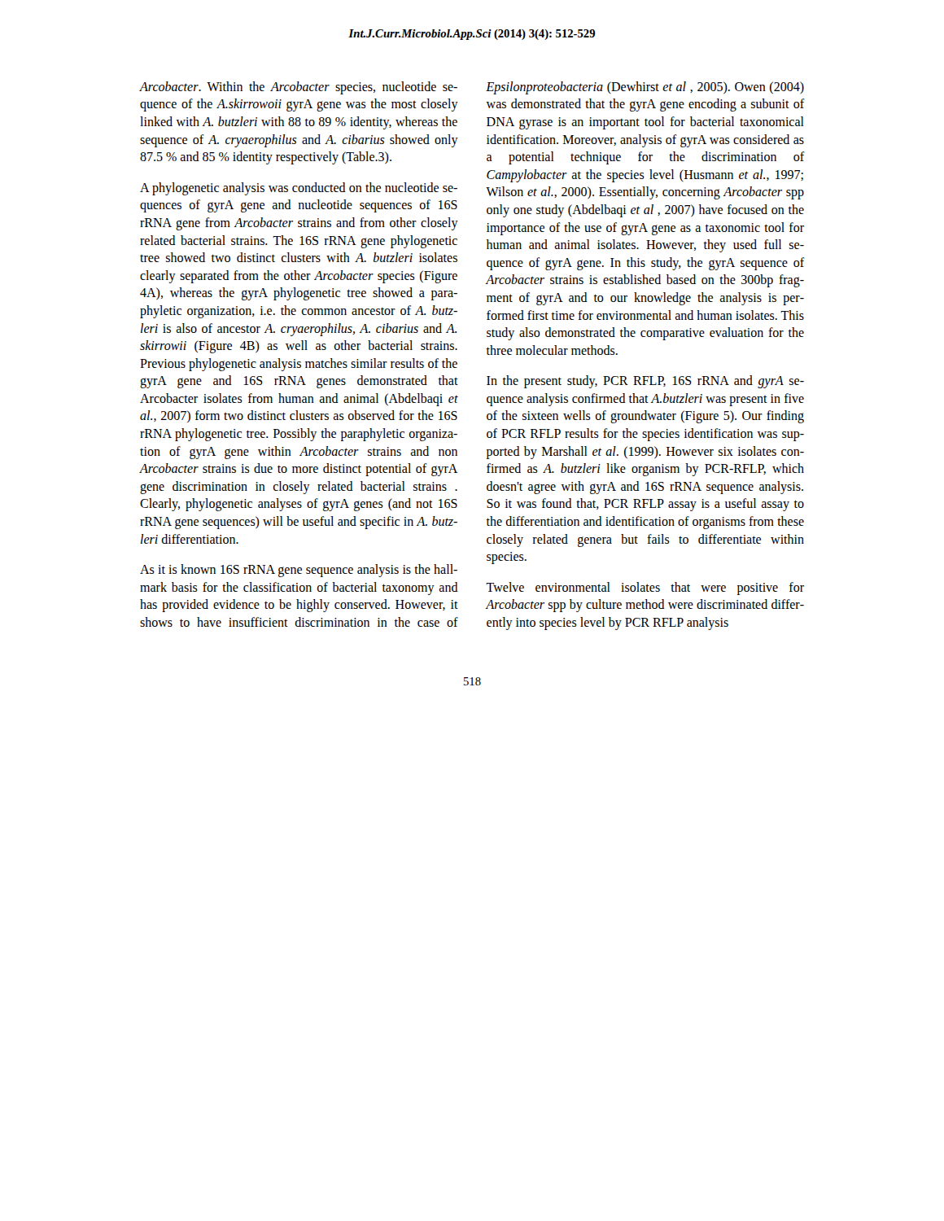Int.J.Curr.Microbiol.App.Sci (2014) 3(4): 512-529
Arcobacter. Within the Arcobacter species, nucleotide sequence of the A.skirrowoii gyrA gene was the most closely linked with A. butzleri with 88 to 89 % identity, whereas the sequence of A. cryaerophilus and A. cibarius showed only 87.5 % and 85 % identity respectively (Table.3).
A phylogenetic analysis was conducted on the nucleotide sequences of gyrA gene and nucleotide sequences of 16S rRNA gene from Arcobacter strains and from other closely related bacterial strains. The 16S rRNA gene phylogenetic tree showed two distinct clusters with A. butzleri isolates clearly separated from the other Arcobacter species (Figure 4A), whereas the gyrA phylogenetic tree showed a paraphyletic organization, i.e. the common ancestor of A. butzleri is also of ancestor A. cryaerophilus, A. cibarius and A. skirrowii (Figure 4B) as well as other bacterial strains. Previous phylogenetic analysis matches similar results of the gyrA gene and 16S rRNA genes demonstrated that Arcobacter isolates from human and animal (Abdelbaqi et al., 2007) form two distinct clusters as observed for the 16S rRNA phylogenetic tree. Possibly the paraphyletic organization of gyrA gene within Arcobacter strains and non Arcobacter strains is due to more distinct potential of gyrA gene discrimination in closely related bacterial strains . Clearly, phylogenetic analyses of gyrA genes (and not 16S rRNA gene sequences) will be useful and specific in A. butzleri differentiation.
As it is known 16S rRNA gene sequence analysis is the hallmark basis for the classification of bacterial taxonomy and has provided evidence to be highly conserved. However, it shows to have insufficient discrimination in the case of Epsilonproteobacteria (Dewhirst et al , 2005). Owen (2004) was demonstrated that the gyrA gene encoding a subunit of DNA gyrase is an important tool for bacterial taxonomical identification. Moreover, analysis of gyrA was considered as a potential technique for the discrimination of Campylobacter at the species level (Husmann et al., 1997; Wilson et al., 2000). Essentially, concerning Arcobacter spp only one study (Abdelbaqi et al , 2007) have focused on the importance of the use of gyrA gene as a taxonomic tool for human and animal isolates. However, they used full sequence of gyrA gene. In this study, the gyrA sequence of Arcobacter strains is established based on the 300bp fragment of gyrA and to our knowledge the analysis is performed first time for environmental and human isolates. This study also demonstrated the comparative evaluation for the three molecular methods.
In the present study, PCR RFLP, 16S rRNA and gyrA sequence analysis confirmed that A.butzleri was present in five of the sixteen wells of groundwater (Figure 5). Our finding of PCR RFLP results for the species identification was supported by Marshall et al. (1999). However six isolates confirmed as A. butzleri like organism by PCR-RFLP, which doesn't agree with gyrA and 16S rRNA sequence analysis. So it was found that, PCR RFLP assay is a useful assay to the differentiation and identification of organisms from these closely related genera but fails to differentiate within species.
Twelve environmental isolates that were positive for Arcobacter spp by culture method were discriminated differently into species level by PCR RFLP analysis
518